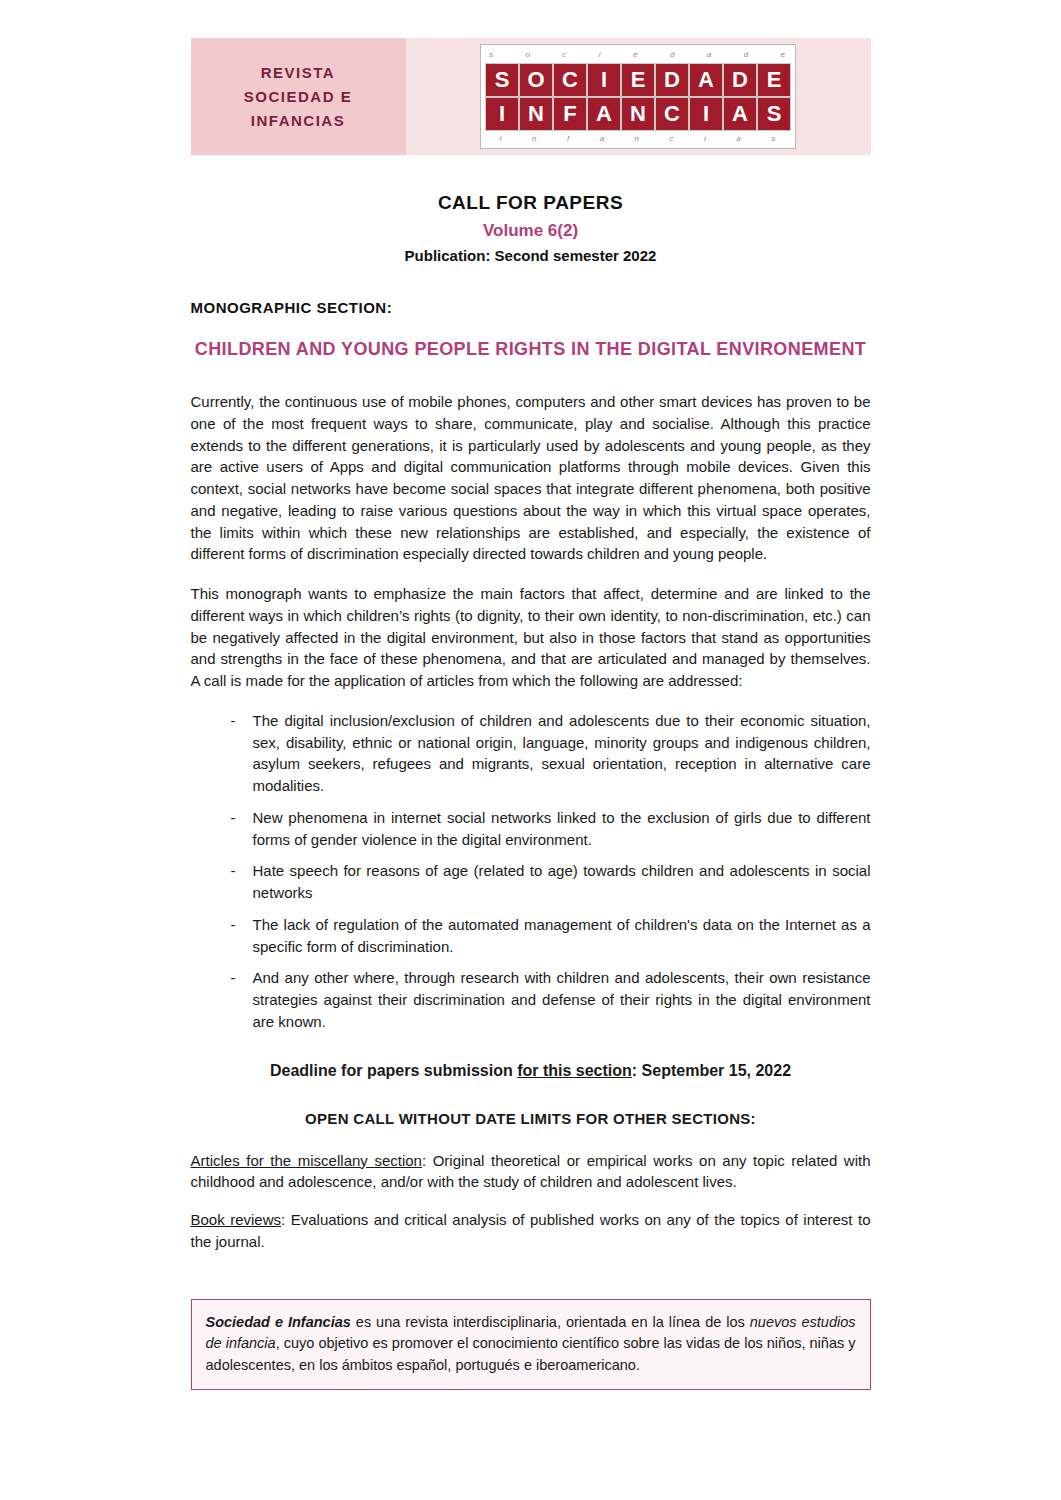REVISTA
SOCIEDAD E
INFANCIAS
sociedade
S
O
C
I
E
D
A
D
E
I
N
F
A
N
C
I
A
S
infancias
CALL FOR PAPERS
Volume 6(2)
Publication: Second semester 2022
MONOGRAPHIC SECTION:
CHILDREN AND YOUNG PEOPLE RIGHTS IN THE DIGITAL ENVIRONEMENT
Currently, the continuous use of mobile phones, computers and other smart devices has proven to be one of the most frequent ways to share, communicate, play and socialise. Although this practice extends to the different generations, it is particularly used by adolescents and young people, as they are active users of Apps and digital communication platforms through mobile devices. Given this context, social networks have become social spaces that integrate different phenomena, both positive and negative, leading to raise various questions about the way in which this virtual space operates, the limits within which these new relationships are established, and especially, the existence of different forms of discrimination especially directed towards children and young people.
This monograph wants to emphasize the main factors that affect, determine and are linked to the different ways in which children’s rights (to dignity, to their own identity, to non-discrimination, etc.) can be negatively affected in the digital environment, but also in those factors that stand as opportunities and strengths in the face of these phenomena, and that are articulated and managed by themselves. A call is made for the application of articles from which the following are addressed:
The digital inclusion/exclusion of children and adolescents due to their economic situation, sex, disability, ethnic or national origin, language, minority groups and indigenous children, asylum seekers, refugees and migrants, sexual orientation, reception in alternative care modalities.
New phenomena in internet social networks linked to the exclusion of girls due to different forms of gender violence in the digital environment.
Hate speech for reasons of age (related to age) towards children and adolescents in social networks
The lack of regulation of the automated management of children's data on the Internet as a specific form of discrimination.
And any other where, through research with children and adolescents, their own resistance strategies against their discrimination and defense of their rights in the digital environment are known.
Deadline for papers submission for this section: September 15, 2022
OPEN CALL WITHOUT DATE LIMITS FOR OTHER SECTIONS:
Articles for the miscellany section: Original theoretical or empirical works on any topic related with childhood and adolescence, and/or with the study of children and adolescent lives.
Book reviews: Evaluations and critical analysis of published works on any of the topics of interest to the journal.
Sociedad e Infancias es una revista interdisciplinaria, orientada en la línea de los nuevos estudios de infancia, cuyo objetivo es promover el conocimiento científico sobre las vidas de los niños, niñas y adolescentes, en los ámbitos español, portugués e iberoamericano.